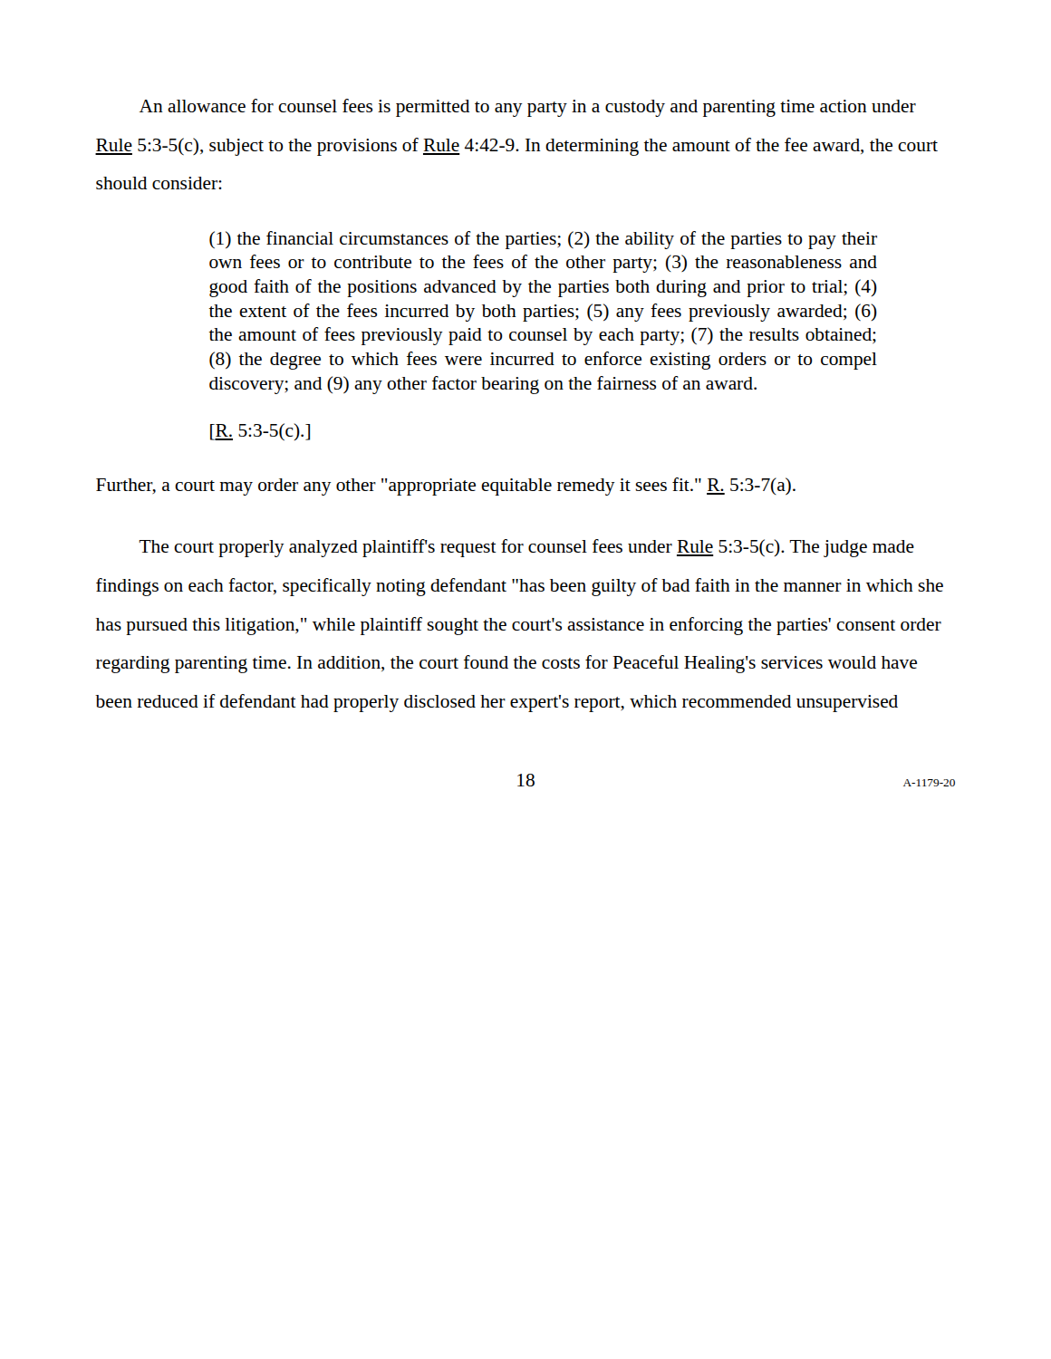An allowance for counsel fees is permitted to any party in a custody and parenting time action under Rule 5:3-5(c), subject to the provisions of Rule 4:42-9. In determining the amount of the fee award, the court should consider:
(1) the financial circumstances of the parties; (2) the ability of the parties to pay their own fees or to contribute to the fees of the other party; (3) the reasonableness and good faith of the positions advanced by the parties both during and prior to trial; (4) the extent of the fees incurred by both parties; (5) any fees previously awarded; (6) the amount of fees previously paid to counsel by each party; (7) the results obtained; (8) the degree to which fees were incurred to enforce existing orders or to compel discovery; and (9) any other factor bearing on the fairness of an award.
[R. 5:3-5(c).]
Further, a court may order any other "appropriate equitable remedy it sees fit." R. 5:3-7(a).
The court properly analyzed plaintiff's request for counsel fees under Rule 5:3-5(c). The judge made findings on each factor, specifically noting defendant "has been guilty of bad faith in the manner in which she has pursued this litigation," while plaintiff sought the court's assistance in enforcing the parties' consent order regarding parenting time. In addition, the court found the costs for Peaceful Healing's services would have been reduced if defendant had properly disclosed her expert's report, which recommended unsupervised
18
A-1179-20